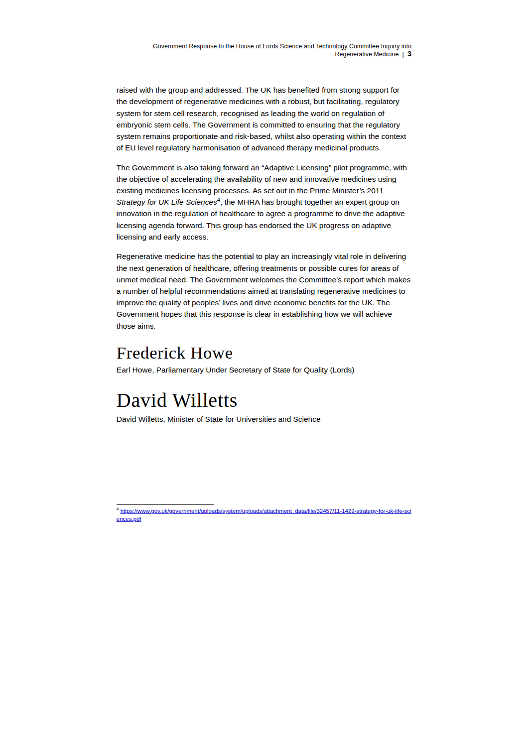Government Response to the House of Lords Science and Technology Committee Inquiry into Regenerative Medicine | 3
raised with the group and addressed. The UK has benefited from strong support for the development of regenerative medicines with a robust, but facilitating, regulatory system for stem cell research, recognised as leading the world on regulation of embryonic stem cells. The Government is committed to ensuring that the regulatory system remains proportionate and risk-based, whilst also operating within the context of EU level regulatory harmonisation of advanced therapy medicinal products.
The Government is also taking forward an “Adaptive Licensing” pilot programme, with the objective of accelerating the availability of new and innovative medicines using existing medicines licensing processes. As set out in the Prime Minister’s 2011 Strategy for UK Life Sciences4, the MHRA has brought together an expert group on innovation in the regulation of healthcare to agree a programme to drive the adaptive licensing agenda forward. This group has endorsed the UK progress on adaptive licensing and early access.
Regenerative medicine has the potential to play an increasingly vital role in delivering the next generation of healthcare, offering treatments or possible cures for areas of unmet medical need. The Government welcomes the Committee’s report which makes a number of helpful recommendations aimed at translating regenerative medicines to improve the quality of peoples’ lives and drive economic benefits for the UK. The Government hopes that this response is clear in establishing how we will achieve those aims.
Frederick Howe
Earl Howe, Parliamentary Under Secretary of State for Quality (Lords)
David Willetts
David Willetts, Minister of State for Universities and Science
4 https://www.gov.uk/government/uploads/system/uploads/attachment_data/file/32457/11-1429-strategy-for-uk-life-sciences.pdf